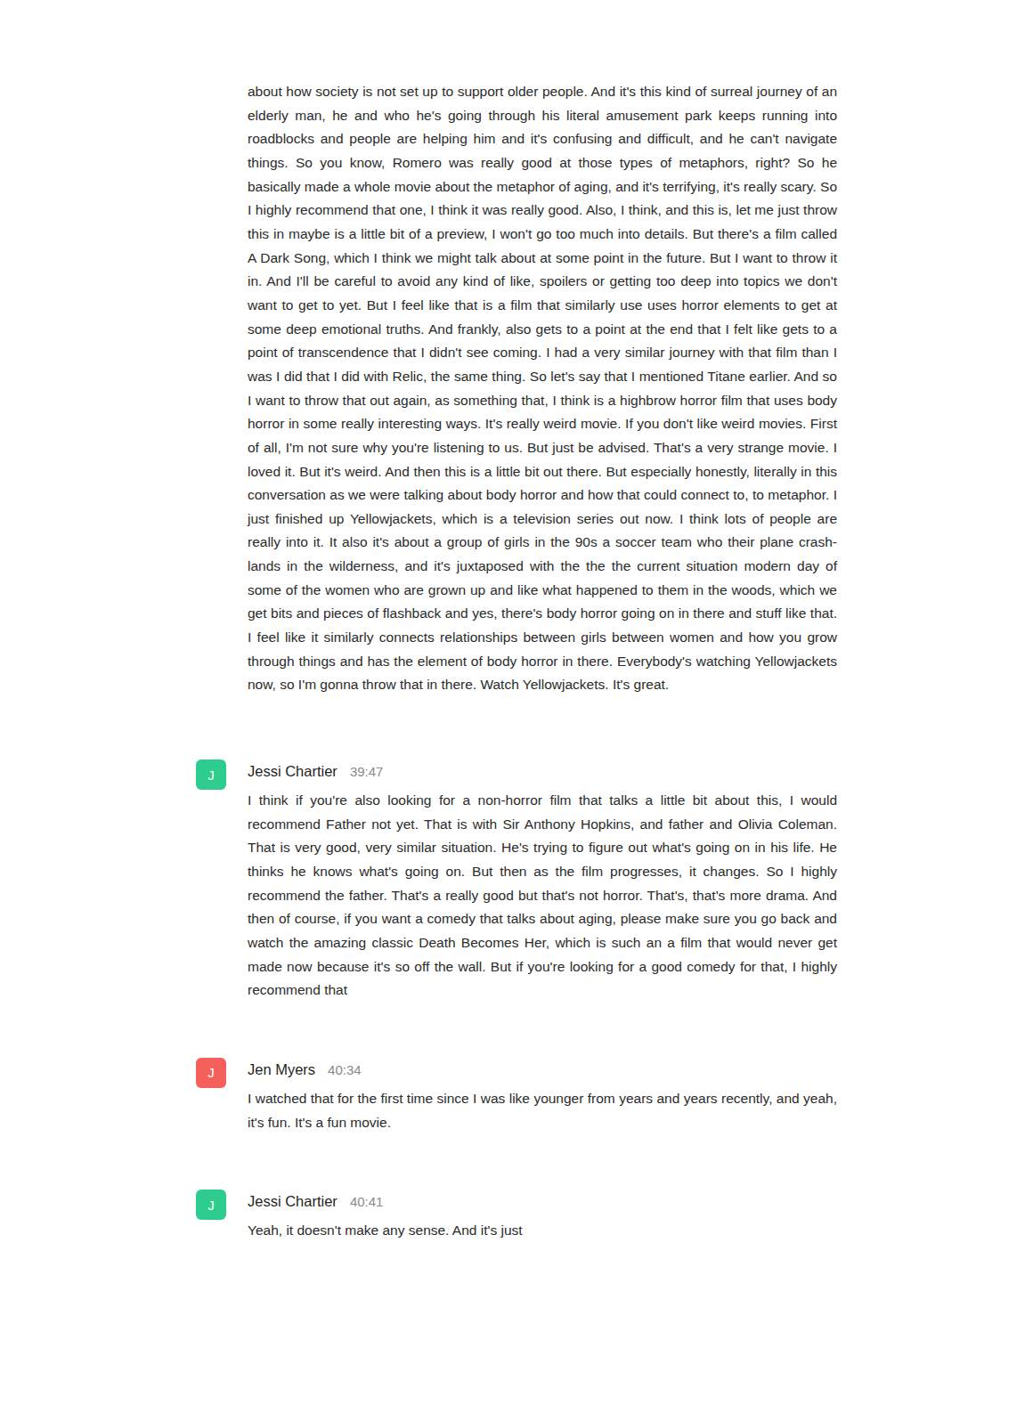about how society is not set up to support older people. And it's this kind of surreal journey of an elderly man, he and who he's going through his literal amusement park keeps running into roadblocks and people are helping him and it's confusing and difficult, and he can't navigate things. So you know, Romero was really good at those types of metaphors, right? So he basically made a whole movie about the metaphor of aging, and it's terrifying, it's really scary. So I highly recommend that one, I think it was really good. Also, I think, and this is, let me just throw this in maybe is a little bit of a preview, I won't go too much into details. But there's a film called A Dark Song, which I think we might talk about at some point in the future. But I want to throw it in. And I'll be careful to avoid any kind of like, spoilers or getting too deep into topics we don't want to get to yet. But I feel like that is a film that similarly use uses horror elements to get at some deep emotional truths. And frankly, also gets to a point at the end that I felt like gets to a point of transcendence that I didn't see coming. I had a very similar journey with that film than I was I did that I did with Relic, the same thing. So let's say that I mentioned Titane earlier. And so I want to throw that out again, as something that, I think is a highbrow horror film that uses body horror in some really interesting ways. It's really weird movie. If you don't like weird movies. First of all, I'm not sure why you're listening to us. But just be advised. That's a very strange movie. I loved it. But it's weird. And then this is a little bit out there. But especially honestly, literally in this conversation as we were talking about body horror and how that could connect to, to metaphor. I just finished up Yellowjackets, which is a television series out now. I think lots of people are really into it. It also it's about a group of girls in the 90s a soccer team who their plane crash-lands in the wilderness, and it's juxtaposed with the the the current situation modern day of some of the women who are grown up and like what happened to them in the woods, which we get bits and pieces of flashback and yes, there's body horror going on in there and stuff like that. I feel like it similarly connects relationships between girls between women and how you grow through things and has the element of body horror in there. Everybody's watching Yellowjackets now, so I'm gonna throw that in there. Watch Yellowjackets. It's great.
J
Jessi Chartier 39:47
I think if you're also looking for a non-horror film that talks a little bit about this, I would recommend Father not yet. That is with Sir Anthony Hopkins, and father and Olivia Coleman. That is very good, very similar situation. He's trying to figure out what's going on in his life. He thinks he knows what's going on. But then as the film progresses, it changes. So I highly recommend the father. That's a really good but that's not horror. That's, that's more drama. And then of course, if you want a comedy that talks about aging, please make sure you go back and watch the amazing classic Death Becomes Her, which is such an a film that would never get made now because it's so off the wall. But if you're looking for a good comedy for that, I highly recommend that
J
Jen Myers 40:34
I watched that for the first time since I was like younger from years and years recently, and yeah, it's fun. It's a fun movie.
J
Jessi Chartier 40:41
Yeah, it doesn't make any sense. And it's just